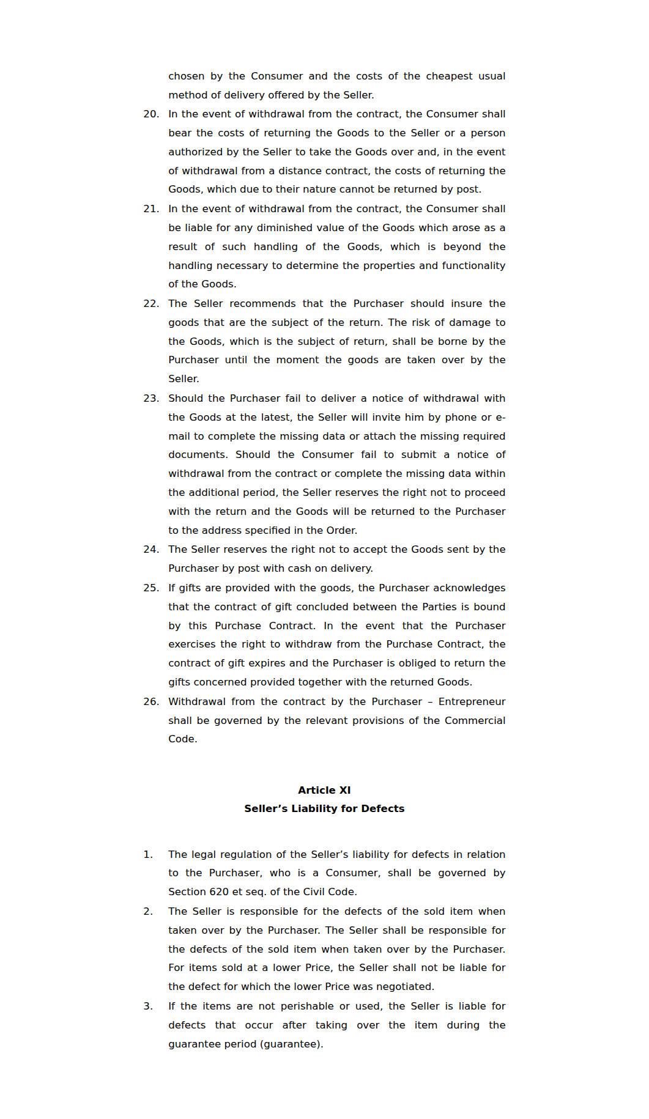chosen by the Consumer and the costs of the cheapest usual method of delivery offered by the Seller.
20. In the event of withdrawal from the contract, the Consumer shall bear the costs of returning the Goods to the Seller or a person authorized by the Seller to take the Goods over and, in the event of withdrawal from a distance contract, the costs of returning the Goods, which due to their nature cannot be returned by post.
21. In the event of withdrawal from the contract, the Consumer shall be liable for any diminished value of the Goods which arose as a result of such handling of the Goods, which is beyond the handling necessary to determine the properties and functionality of the Goods.
22. The Seller recommends that the Purchaser should insure the goods that are the subject of the return. The risk of damage to the Goods, which is the subject of return, shall be borne by the Purchaser until the moment the goods are taken over by the Seller.
23. Should the Purchaser fail to deliver a notice of withdrawal with the Goods at the latest, the Seller will invite him by phone or e-mail to complete the missing data or attach the missing required documents. Should the Consumer fail to submit a notice of withdrawal from the contract or complete the missing data within the additional period, the Seller reserves the right not to proceed with the return and the Goods will be returned to the Purchaser to the address specified in the Order.
24. The Seller reserves the right not to accept the Goods sent by the Purchaser by post with cash on delivery.
25. If gifts are provided with the goods, the Purchaser acknowledges that the contract of gift concluded between the Parties is bound by this Purchase Contract. In the event that the Purchaser exercises the right to withdraw from the Purchase Contract, the contract of gift expires and the Purchaser is obliged to return the gifts concerned provided together with the returned Goods.
26. Withdrawal from the contract by the Purchaser – Entrepreneur shall be governed by the relevant provisions of the Commercial Code.
Article XI
Seller’s Liability for Defects
1. The legal regulation of the Seller’s liability for defects in relation to the Purchaser, who is a Consumer, shall be governed by Section 620 et seq. of the Civil Code.
2. The Seller is responsible for the defects of the sold item when taken over by the Purchaser. The Seller shall be responsible for the defects of the sold item when taken over by the Purchaser. For items sold at a lower Price, the Seller shall not be liable for the defect for which the lower Price was negotiated.
3. If the items are not perishable or used, the Seller is liable for defects that occur after taking over the item during the guarantee period (guarantee).